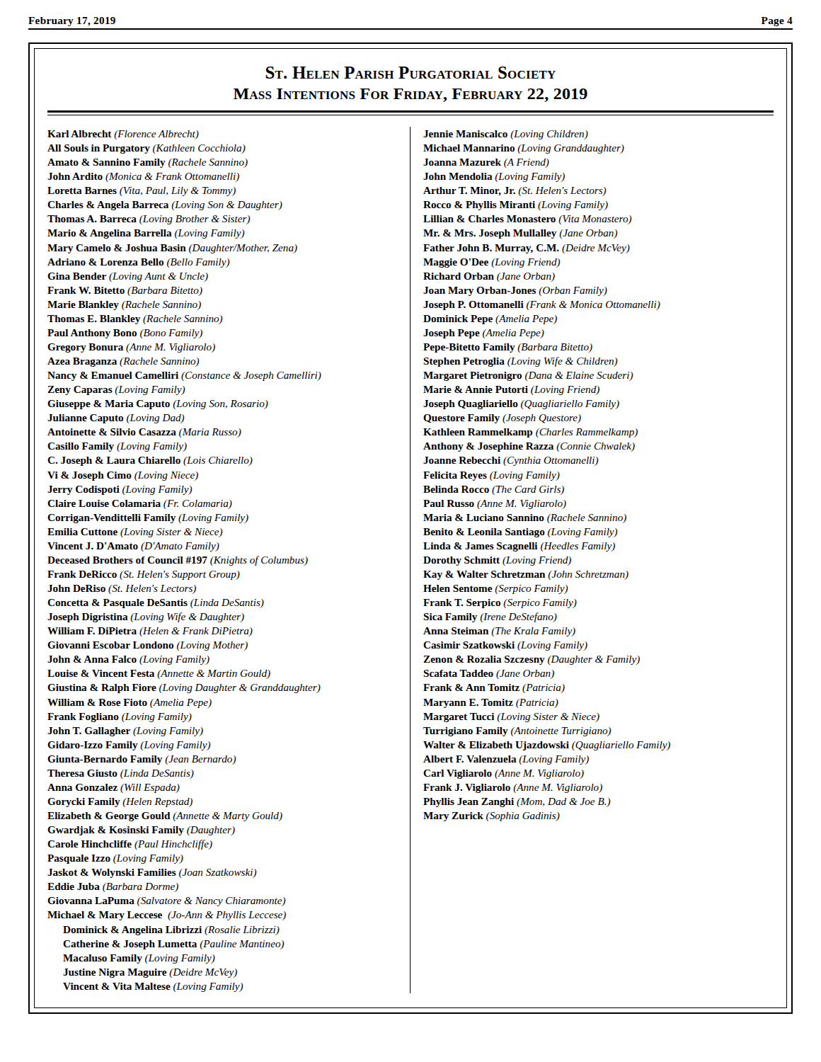February 17, 2019 Page 4
St. Helen Parish Purgatorial Society
Mass Intentions For Friday, February 22, 2019
Karl Albrecht (Florence Albrecht)
All Souls in Purgatory (Kathleen Cocchiola)
Amato & Sannino Family (Rachele Sannino)
John Ardito (Monica & Frank Ottomanelli)
Loretta Barnes (Vita, Paul, Lily & Tommy)
Charles & Angela Barreca (Loving Son & Daughter)
Thomas A. Barreca (Loving Brother & Sister)
Mario & Angelina Barrella (Loving Family)
Mary Camelo & Joshua Basin (Daughter/Mother, Zena)
Adriano & Lorenza Bello (Bello Family)
Gina Bender (Loving Aunt & Uncle)
Frank W. Bitetto (Barbara Bitetto)
Marie Blankley (Rachele Sannino)
Thomas E. Blankley (Rachele Sannino)
Paul Anthony Bono (Bono Family)
Gregory Bonura (Anne M. Vigliarolo)
Azea Braganza (Rachele Sannino)
Nancy & Emanuel Camelliri (Constance & Joseph Camelliri)
Zeny Caparas (Loving Family)
Giuseppe & Maria Caputo (Loving Son, Rosario)
Julianne Caputo (Loving Dad)
Antoinette & Silvio Casazza (Maria Russo)
Casillo Family (Loving Family)
C. Joseph & Laura Chiarello (Lois Chiarello)
Vi & Joseph Cimo (Loving Niece)
Jerry Codispoti (Loving Family)
Claire Louise Colamaria (Fr. Colamaria)
Corrigan-Vendittelli Family (Loving Family)
Emilia Cuttone (Loving Sister & Niece)
Vincent J. D'Amato (D'Amato Family)
Deceased Brothers of Council #197 (Knights of Columbus)
Frank DeRicco (St. Helen's Support Group)
John DeRiso (St. Helen's Lectors)
Concetta & Pasquale DeSantis (Linda DeSantis)
Joseph Digristina (Loving Wife & Daughter)
William F. DiPietra (Helen & Frank DiPietra)
Giovanni Escobar Londono (Loving Mother)
John & Anna Falco (Loving Family)
Louise & Vincent Festa (Annette & Martin Gould)
Giustina & Ralph Fiore (Loving Daughter & Granddaughter)
William & Rose Fioto (Amelia Pepe)
Frank Fogliano (Loving Family)
John T. Gallagher (Loving Family)
Gidaro-Izzo Family (Loving Family)
Giunta-Bernardo Family (Jean Bernardo)
Theresa Giusto (Linda DeSantis)
Anna Gonzalez (Will Espada)
Gorycki Family (Helen Repstad)
Elizabeth & George Gould (Annette & Marty Gould)
Gwardjak & Kosinski Family (Daughter)
Carole Hinchcliffe (Paul Hinchcliffe)
Pasquale Izzo (Loving Family)
Jaskot & Wolynski Families (Joan Szatkowski)
Eddie Juba (Barbara Dorme)
Giovanna LaPuma (Salvatore & Nancy Chiaramonte)
Michael & Mary Leccese (Jo-Ann & Phyllis Leccese)
Dominick & Angelina Librizzi (Rosalie Librizzi)
Catherine & Joseph Lumetta (Pauline Mantineo)
Macaluso Family (Loving Family)
Justine Nigra Maguire (Deidre McVey)
Vincent & Vita Maltese (Loving Family)
Jennie Maniscalco (Loving Children)
Michael Mannarino (Loving Granddaughter)
Joanna Mazurek (A Friend)
John Mendolia (Loving Family)
Arthur T. Minor, Jr. (St. Helen's Lectors)
Rocco & Phyllis Miranti (Loving Family)
Lillian & Charles Monastero (Vita Monastero)
Mr. & Mrs. Joseph Mullalley (Jane Orban)
Father John B. Murray, C.M. (Deidre McVey)
Maggie O'Dee (Loving Friend)
Richard Orban (Jane Orban)
Joan Mary Orban-Jones (Orban Family)
Joseph P. Ottomanelli (Frank & Monica Ottomanelli)
Dominick Pepe (Amelia Pepe)
Joseph Pepe (Amelia Pepe)
Pepe-Bitetto Family (Barbara Bitetto)
Stephen Petroglia (Loving Wife & Children)
Margaret Pietronigro (Dana & Elaine Scuderi)
Marie & Annie Putorti (Loving Friend)
Joseph Quagliariello (Quagliariello Family)
Questore Family (Joseph Questore)
Kathleen Rammelkamp (Charles Rammelkamp)
Anthony & Josephine Razza (Connie Chwalek)
Joanne Rebecchi (Cynthia Ottomanelli)
Felicita Reyes (Loving Family)
Belinda Rocco (The Card Girls)
Paul Russo (Anne M. Vigliarolo)
Maria & Luciano Sannino (Rachele Sannino)
Benito & Leonila Santiago (Loving Family)
Linda & James Scagnelli (Heedles Family)
Dorothy Schmitt (Loving Friend)
Kay & Walter Schretzman (John Schretzman)
Helen Sentome (Serpico Family)
Frank T. Serpico (Serpico Family)
Sica Family (Irene DeStefano)
Anna Steiman (The Krala Family)
Casimir Szatkowski (Loving Family)
Zenon & Rozalia Szczesny (Daughter & Family)
Scafata Taddeo (Jane Orban)
Frank & Ann Tomitz (Patricia)
Maryann E. Tomitz (Patricia)
Margaret Tucci (Loving Sister & Niece)
Turrigiano Family (Antoinette Turrigiano)
Walter & Elizabeth Ujazdowski (Quagliariello Family)
Albert F. Valenzuela (Loving Family)
Carl Vigliarolo (Anne M. Vigliarolo)
Frank J. Vigliarolo (Anne M. Vigliarolo)
Phyllis Jean Zanghi (Mom, Dad & Joe B.)
Mary Zurick (Sophia Gadinis)